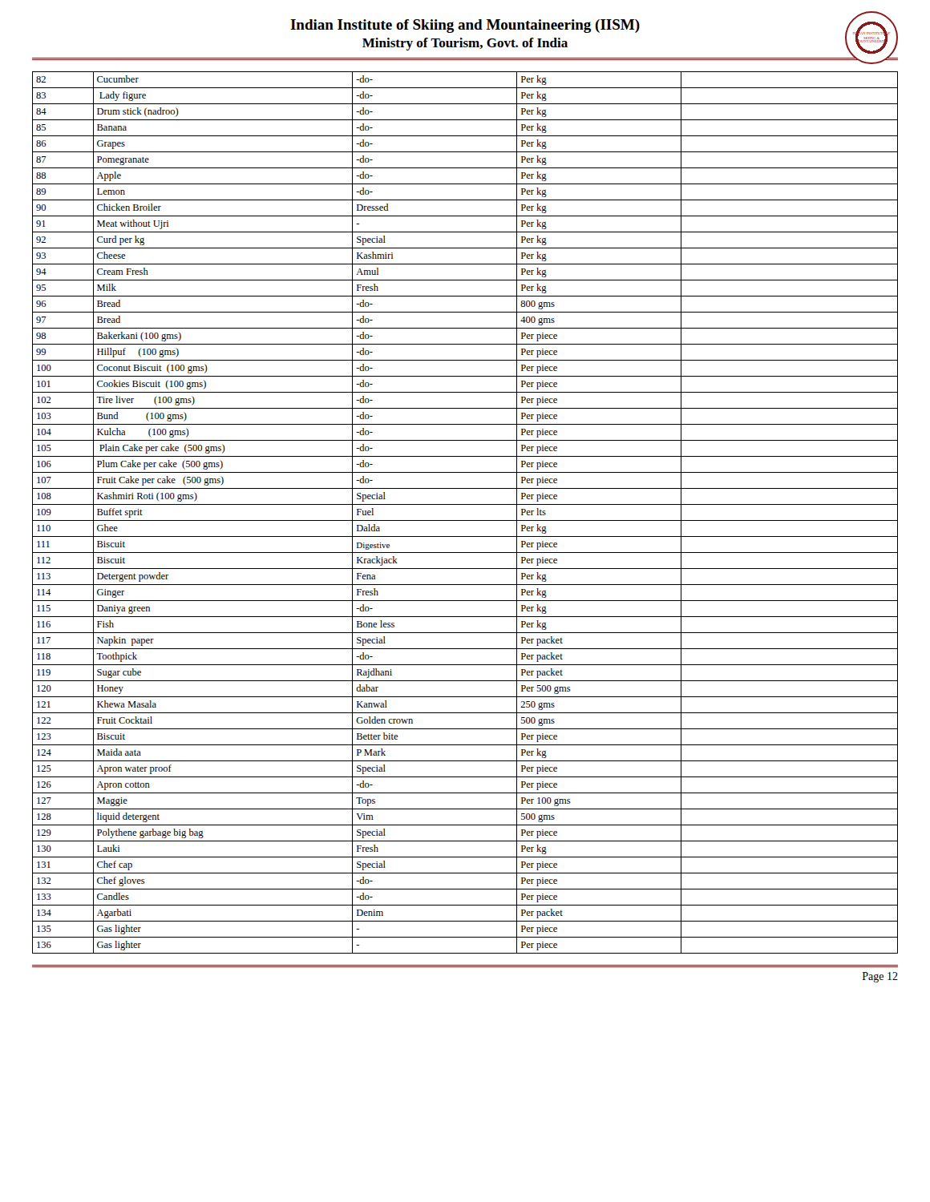INDIAN INSTITUTE OF SKIING & MOUNTAINEERING
Indian Institute of Skiing and Mountaineering (IISM)
Ministry of Tourism, Govt. of India
| 82 | Cucumber | -do- | Per kg | |
| 83 | Lady figure | -do- | Per kg | |
| 84 | Drum stick (nadroo) | -do- | Per kg | |
| 85 | Banana | -do- | Per kg | |
| 86 | Grapes | -do- | Per kg | |
| 87 | Pomegranate | -do- | Per kg | |
| 88 | Apple | -do- | Per kg | |
| 89 | Lemon | -do- | Per kg | |
| 90 | Chicken Broiler | Dressed | Per kg | |
| 91 | Meat without Ujri | - | Per kg | |
| 92 | Curd per kg | Special | Per kg | |
| 93 | Cheese | Kashmiri | Per kg | |
| 94 | Cream Fresh | Amul | Per kg | |
| 95 | Milk | Fresh | Per kg | |
| 96 | Bread | -do- | 800 gms | |
| 97 | Bread | -do- | 400 gms | |
| 98 | Bakerkani (100 gms) | -do- | Per piece | |
| 99 | Hillpuf (100 gms) | -do- | Per piece | |
| 100 | Coconut Biscuit (100 gms) | -do- | Per piece | |
| 101 | Cookies Biscuit (100 gms) | -do- | Per piece | |
| 102 | Tire liver (100 gms) | -do- | Per piece | |
| 103 | Bund (100 gms) | -do- | Per piece | |
| 104 | Kulcha (100 gms) | -do- | Per piece | |
| 105 | Plain Cake per cake (500 gms) | -do- | Per piece | |
| 106 | Plum Cake per cake (500 gms) | -do- | Per piece | |
| 107 | Fruit Cake per cake (500 gms) | -do- | Per piece | |
| 108 | Kashmiri Roti (100 gms) | Special | Per piece | |
| 109 | Buffet sprit | Fuel | Per lts | |
| 110 | Ghee | Dalda | Per kg | |
| 111 | Biscuit | Digestive | Per piece | |
| 112 | Biscuit | Krackjack | Per piece | |
| 113 | Detergent powder | Fena | Per kg | |
| 114 | Ginger | Fresh | Per kg | |
| 115 | Daniya green | -do- | Per kg | |
| 116 | Fish | Bone less | Per kg | |
| 117 | Napkin paper | Special | Per packet | |
| 118 | Toothpick | -do- | Per packet | |
| 119 | Sugar cube | Rajdhani | Per packet | |
| 120 | Honey | dabar | Per 500 gms | |
| 121 | Khewa Masala | Kanwal | 250 gms | |
| 122 | Fruit Cocktail | Golden crown | 500 gms | |
| 123 | Biscuit | Better bite | Per piece | |
| 124 | Maida aata | P Mark | Per kg | |
| 125 | Apron water proof | Special | Per piece | |
| 126 | Apron cotton | -do- | Per piece | |
| 127 | Maggie | Tops | Per 100 gms | |
| 128 | liquid detergent | Vim | 500 gms | |
| 129 | Polythene garbage big bag | Special | Per piece | |
| 130 | Lauki | Fresh | Per kg | |
| 131 | Chef cap | Special | Per piece | |
| 132 | Chef gloves | -do- | Per piece | |
| 133 | Candles | -do- | Per piece | |
| 134 | Agarbati | Denim | Per packet | |
| 135 | Gas lighter | - | Per piece | |
| 136 | Gas lighter | - | Per piece | |
Page 12